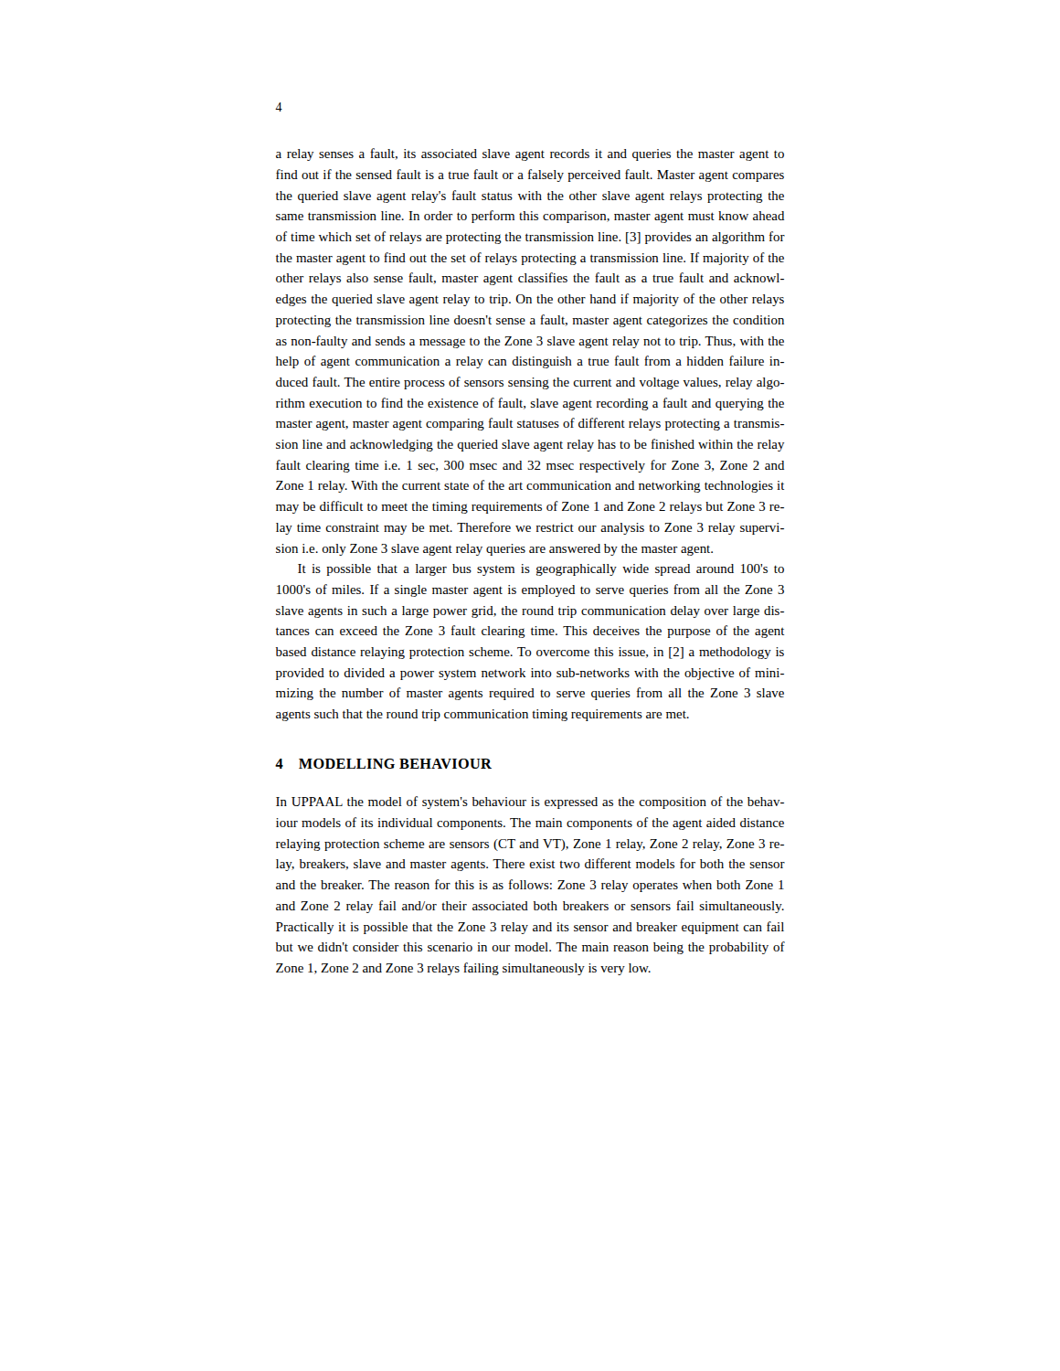4
a relay senses a fault, its associated slave agent records it and queries the master agent to find out if the sensed fault is a true fault or a falsely perceived fault. Master agent compares the queried slave agent relay's fault status with the other slave agent relays protecting the same transmission line. In order to perform this comparison, master agent must know ahead of time which set of relays are protecting the transmission line. [3] provides an algorithm for the master agent to find out the set of relays protecting a transmission line. If majority of the other relays also sense fault, master agent classifies the fault as a true fault and acknowledges the queried slave agent relay to trip. On the other hand if majority of the other relays protecting the transmission line doesn't sense a fault, master agent categorizes the condition as non-faulty and sends a message to the Zone 3 slave agent relay not to trip. Thus, with the help of agent communication a relay can distinguish a true fault from a hidden failure induced fault. The entire process of sensors sensing the current and voltage values, relay algorithm execution to find the existence of fault, slave agent recording a fault and querying the master agent, master agent comparing fault statuses of different relays protecting a transmission line and acknowledging the queried slave agent relay has to be finished within the relay fault clearing time i.e. 1 sec, 300 msec and 32 msec respectively for Zone 3, Zone 2 and Zone 1 relay. With the current state of the art communication and networking technologies it may be difficult to meet the timing requirements of Zone 1 and Zone 2 relays but Zone 3 relay time constraint may be met. Therefore we restrict our analysis to Zone 3 relay supervision i.e. only Zone 3 slave agent relay queries are answered by the master agent.
It is possible that a larger bus system is geographically wide spread around 100's to 1000's of miles. If a single master agent is employed to serve queries from all the Zone 3 slave agents in such a large power grid, the round trip communication delay over large distances can exceed the Zone 3 fault clearing time. This deceives the purpose of the agent based distance relaying protection scheme. To overcome this issue, in [2] a methodology is provided to divided a power system network into sub-networks with the objective of minimizing the number of master agents required to serve queries from all the Zone 3 slave agents such that the round trip communication timing requirements are met.
4 MODELLING BEHAVIOUR
In UPPAAL the model of system's behaviour is expressed as the composition of the behaviour models of its individual components. The main components of the agent aided distance relaying protection scheme are sensors (CT and VT), Zone 1 relay, Zone 2 relay, Zone 3 relay, breakers, slave and master agents. There exist two different models for both the sensor and the breaker. The reason for this is as follows: Zone 3 relay operates when both Zone 1 and Zone 2 relay fail and/or their associated both breakers or sensors fail simultaneously. Practically it is possible that the Zone 3 relay and its sensor and breaker equipment can fail but we didn't consider this scenario in our model. The main reason being the probability of Zone 1, Zone 2 and Zone 3 relays failing simultaneously is very low.